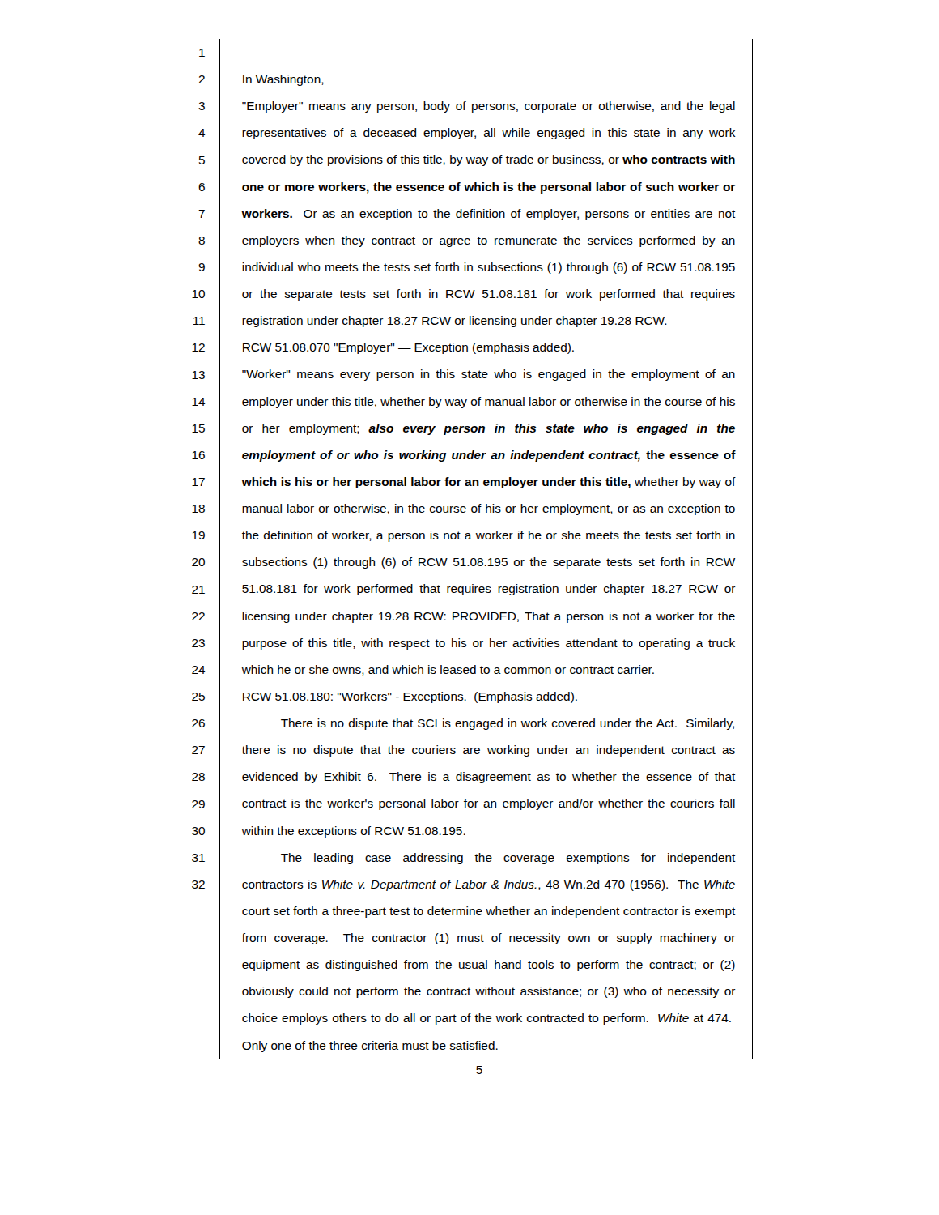1
2
3
4
5
6
7
8
9
10
11
12
13
14
15
16
17
18
19
20
21
22
23
24
25
26
27
28
29
30
31
32
In Washington,
"Employer" means any person, body of persons, corporate or otherwise, and the legal representatives of a deceased employer, all while engaged in this state in any work covered by the provisions of this title, by way of trade or business, or who contracts with one or more workers, the essence of which is the personal labor of such worker or workers. Or as an exception to the definition of employer, persons or entities are not employers when they contract or agree to remunerate the services performed by an individual who meets the tests set forth in subsections (1) through (6) of RCW 51.08.195 or the separate tests set forth in RCW 51.08.181 for work performed that requires registration under chapter 18.27 RCW or licensing under chapter 19.28 RCW.
RCW 51.08.070 "Employer" — Exception (emphasis added).
"Worker" means every person in this state who is engaged in the employment of an employer under this title, whether by way of manual labor or otherwise in the course of his or her employment; also every person in this state who is engaged in the employment of or who is working under an independent contract, the essence of which is his or her personal labor for an employer under this title, whether by way of manual labor or otherwise, in the course of his or her employment, or as an exception to the definition of worker, a person is not a worker if he or she meets the tests set forth in subsections (1) through (6) of RCW 51.08.195 or the separate tests set forth in RCW 51.08.181 for work performed that requires registration under chapter 18.27 RCW or licensing under chapter 19.28 RCW: PROVIDED, That a person is not a worker for the purpose of this title, with respect to his or her activities attendant to operating a truck which he or she owns, and which is leased to a common or contract carrier.
RCW 51.08.180: "Workers" - Exceptions. (Emphasis added).
There is no dispute that SCI is engaged in work covered under the Act. Similarly, there is no dispute that the couriers are working under an independent contract as evidenced by Exhibit 6. There is a disagreement as to whether the essence of that contract is the worker's personal labor for an employer and/or whether the couriers fall within the exceptions of RCW 51.08.195.
The leading case addressing the coverage exemptions for independent contractors is White v. Department of Labor & Indus., 48 Wn.2d 470 (1956). The White court set forth a three-part test to determine whether an independent contractor is exempt from coverage. The contractor (1) must of necessity own or supply machinery or equipment as distinguished from the usual hand tools to perform the contract; or (2) obviously could not perform the contract without assistance; or (3) who of necessity or choice employs others to do all or part of the work contracted to perform. White at 474. Only one of the three criteria must be satisfied.
5